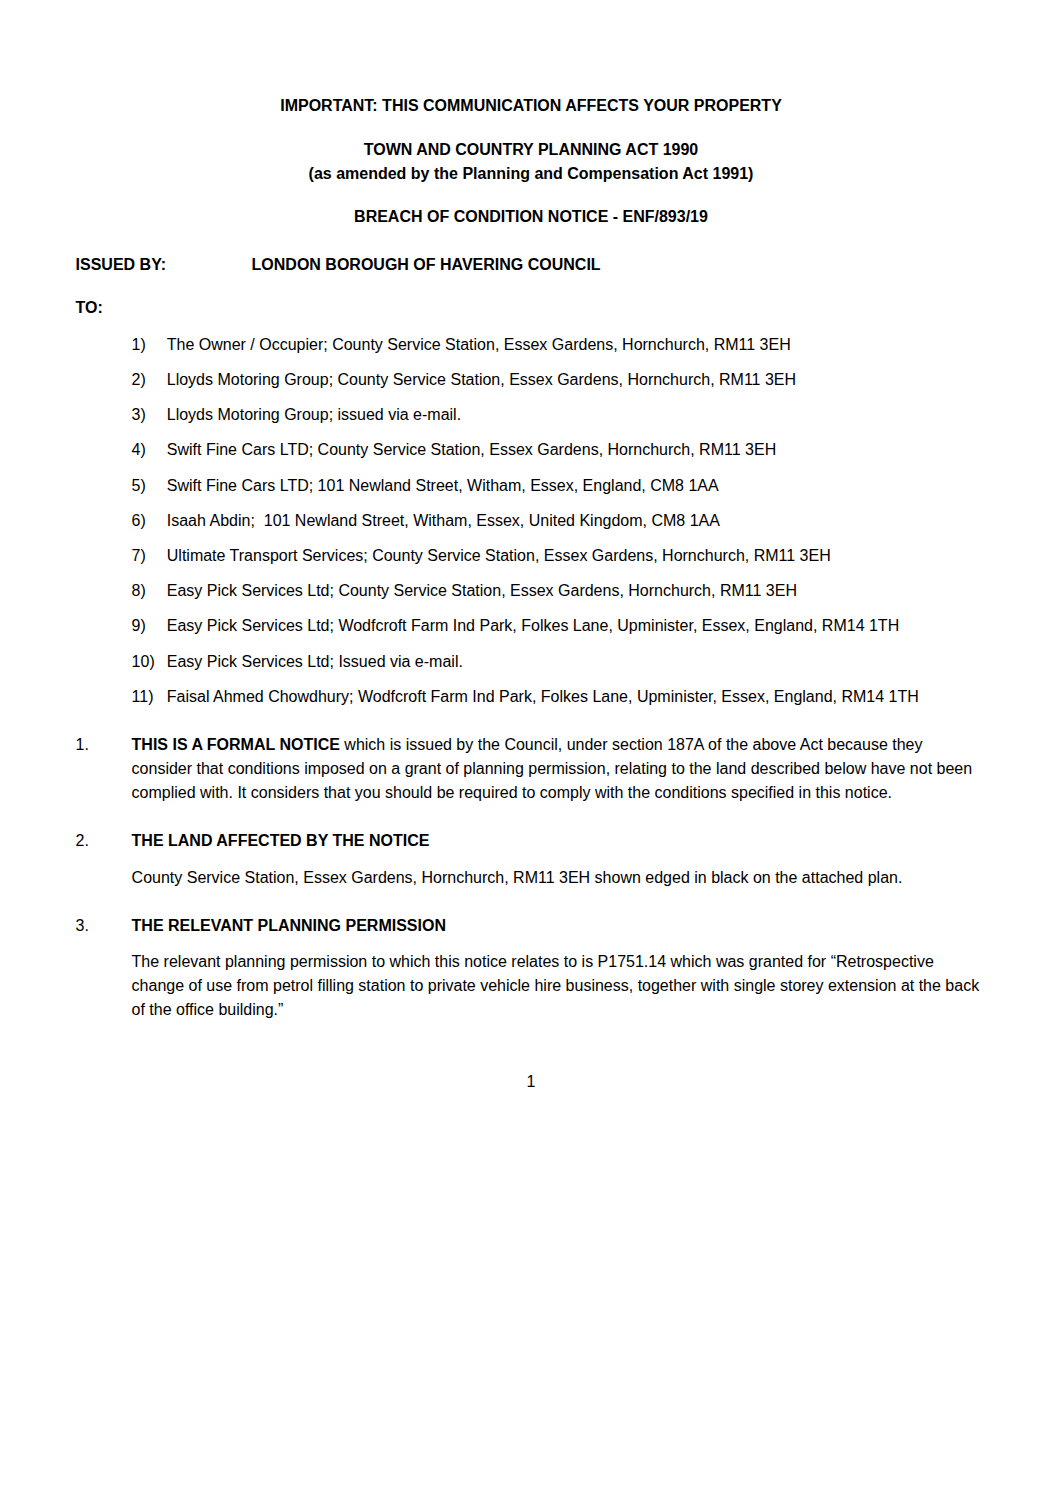IMPORTANT: THIS COMMUNICATION AFFECTS YOUR PROPERTY
TOWN AND COUNTRY PLANNING ACT 1990
(as amended by the Planning and Compensation Act 1991)
BREACH OF CONDITION NOTICE - ENF/893/19
ISSUED BY: LONDON BOROUGH OF HAVERING COUNCIL
TO:
The Owner / Occupier; County Service Station, Essex Gardens, Hornchurch, RM11 3EH
Lloyds Motoring Group; County Service Station, Essex Gardens, Hornchurch, RM11 3EH
Lloyds Motoring Group; issued via e-mail.
Swift Fine Cars LTD; County Service Station, Essex Gardens, Hornchurch, RM11 3EH
Swift Fine Cars LTD; 101 Newland Street, Witham, Essex, England, CM8 1AA
Isaah Abdin; 101 Newland Street, Witham, Essex, United Kingdom, CM8 1AA
Ultimate Transport Services; County Service Station, Essex Gardens, Hornchurch, RM11 3EH
Easy Pick Services Ltd; County Service Station, Essex Gardens, Hornchurch, RM11 3EH
Easy Pick Services Ltd; Wodfcroft Farm Ind Park, Folkes Lane, Upminister, Essex, England, RM14 1TH
Easy Pick Services Ltd; Issued via e-mail.
Faisal Ahmed Chowdhury; Wodfcroft Farm Ind Park, Folkes Lane, Upminister, Essex, England, RM14 1TH
THIS IS A FORMAL NOTICE which is issued by the Council, under section 187A of the above Act because they consider that conditions imposed on a grant of planning permission, relating to the land described below have not been complied with. It considers that you should be required to comply with the conditions specified in this notice.
THE LAND AFFECTED BY THE NOTICE
County Service Station, Essex Gardens, Hornchurch, RM11 3EH shown edged in black on the attached plan.
THE RELEVANT PLANNING PERMISSION
The relevant planning permission to which this notice relates to is P1751.14 which was granted for “Retrospective change of use from petrol filling station to private vehicle hire business, together with single storey extension at the back of the office building.”
1